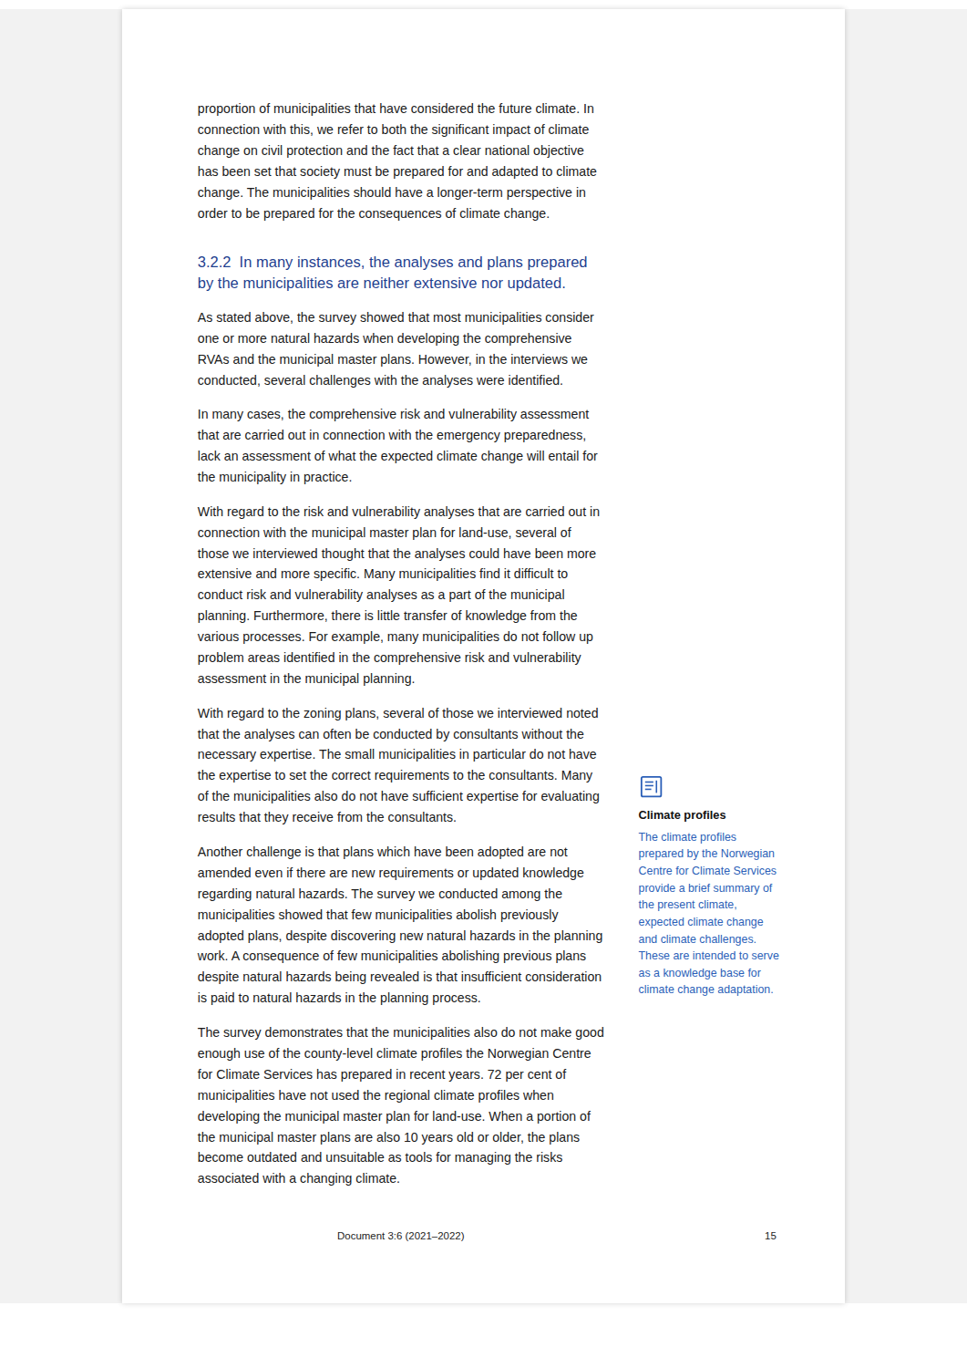proportion of municipalities that have considered the future climate. In connection with this, we refer to both the significant impact of climate change on civil protection and the fact that a clear national objective has been set that society must be prepared for and adapted to climate change. The municipalities should have a longer-term perspective in order to be prepared for the consequences of climate change.
3.2.2 In many instances, the analyses and plans prepared by the municipalities are neither extensive nor updated.
As stated above, the survey showed that most municipalities consider one or more natural hazards when developing the comprehensive RVAs and the municipal master plans. However, in the interviews we conducted, several challenges with the analyses were identified.
In many cases, the comprehensive risk and vulnerability assessment that are carried out in connection with the emergency preparedness, lack an assessment of what the expected climate change will entail for the municipality in practice.
With regard to the risk and vulnerability analyses that are carried out in connection with the municipal master plan for land-use, several of those we interviewed thought that the analyses could have been more extensive and more specific. Many municipalities find it difficult to conduct risk and vulnerability analyses as a part of the municipal planning. Furthermore, there is little transfer of knowledge from the various processes. For example, many municipalities do not follow up problem areas identified in the comprehensive risk and vulnerability assessment in the municipal planning.
With regard to the zoning plans, several of those we interviewed noted that the analyses can often be conducted by consultants without the necessary expertise. The small municipalities in particular do not have the expertise to set the correct requirements to the consultants. Many of the municipalities also do not have sufficient expertise for evaluating results that they receive from the consultants.
Another challenge is that plans which have been adopted are not amended even if there are new requirements or updated knowledge regarding natural hazards. The survey we conducted among the municipalities showed that few municipalities abolish previously adopted plans, despite discovering new natural hazards in the planning work. A consequence of few municipalities abolishing previous plans despite natural hazards being revealed is that insufficient consideration is paid to natural hazards in the planning process.
The survey demonstrates that the municipalities also do not make good enough use of the county-level climate profiles the Norwegian Centre for Climate Services has prepared in recent years. 72 per cent of municipalities have not used the regional climate profiles when developing the municipal master plan for land-use. When a portion of the municipal master plans are also 10 years old or older, the plans become outdated and unsuitable as tools for managing the risks associated with a changing climate.
Climate profiles
The climate profiles prepared by the Norwegian Centre for Climate Services provide a brief summary of the present climate, expected climate change and climate challenges. These are intended to serve as a knowledge base for climate change adaptation.
Document 3:6 (2021–2022)
15